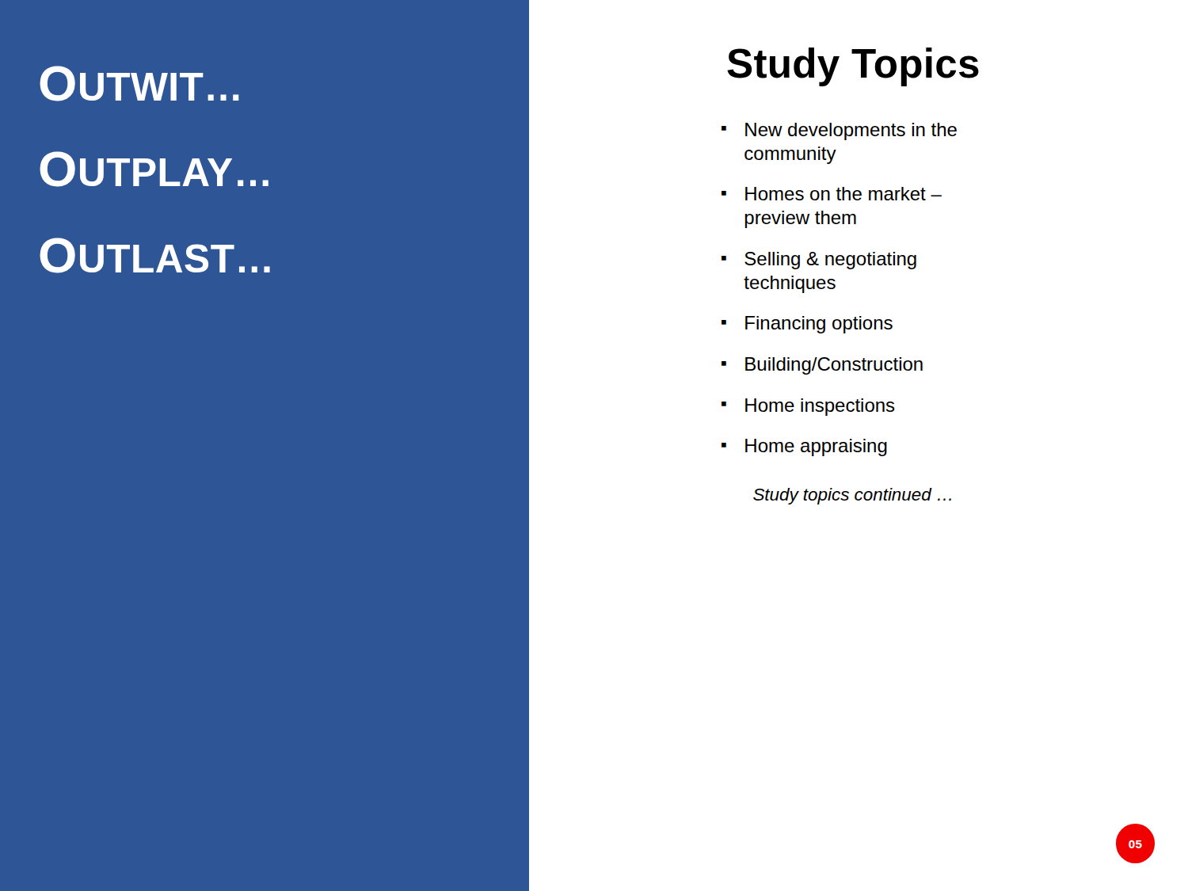Outwit…
Outplay…
Outlast…
Study Topics
New developments in the community
Homes on the market – preview them
Selling & negotiating techniques
Financing options
Building/Construction
Home inspections
Home appraising
Study topics continued …
05